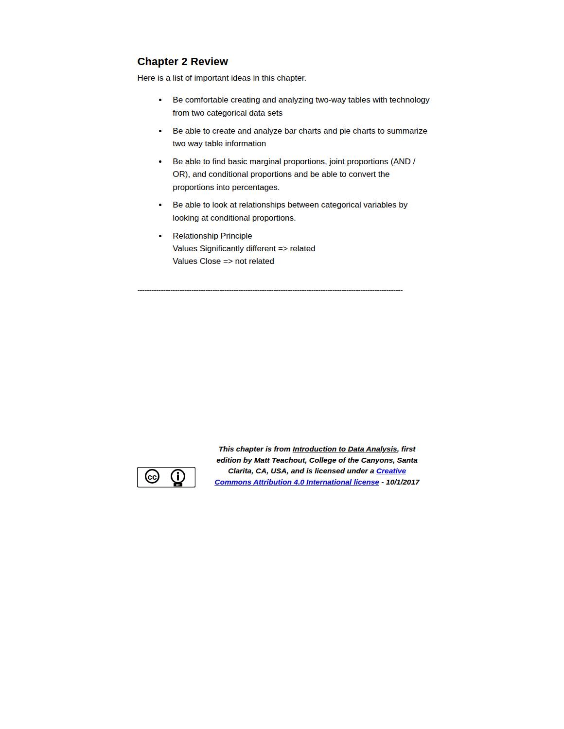Chapter 2 Review
Here is a list of important ideas in this chapter.
Be comfortable creating and analyzing two-way tables with technology from two categorical data sets
Be able to create and analyze bar charts and pie charts to summarize two way table information
Be able to find basic marginal proportions, joint proportions (AND / OR), and conditional proportions and be able to convert the proportions into percentages.
Be able to look at relationships between categorical variables by looking at conditional proportions.
Relationship Principle Values Significantly different => related Values Close => not related
-----------------------------------------------------------------------------------------------------------------
cc BY
This chapter is from Introduction to Data Analysis, first edition by Matt Teachout, College of the Canyons, Santa Clarita, CA, USA, and is licensed under a Creative Commons Attribution 4.0 International license - 10/1/2017